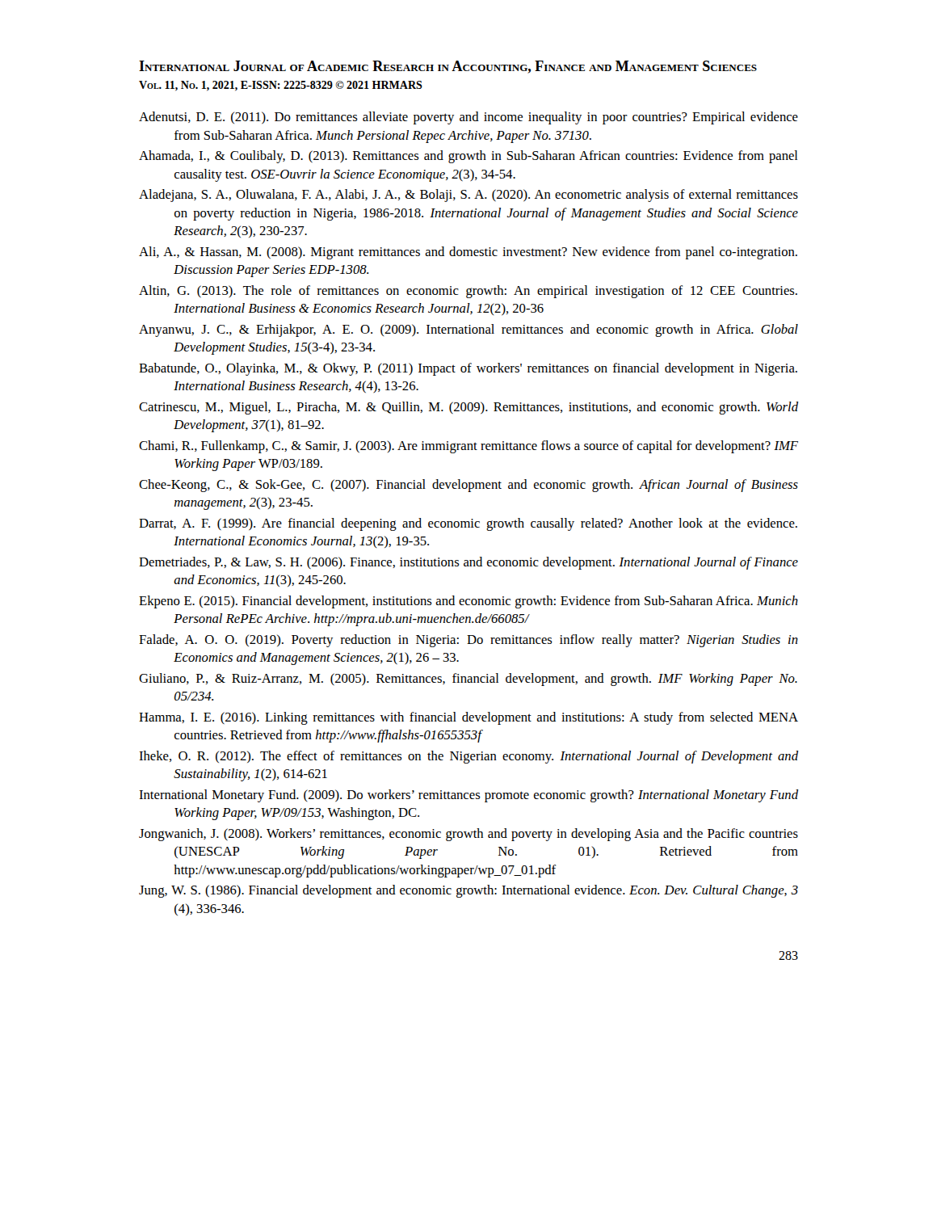International Journal of Academic Research in Accounting, Finance and Management Sciences
Vol. 11, No. 1, 2021, E-ISSN: 2225-8329 © 2021 HRMARS
Adenutsi, D. E. (2011). Do remittances alleviate poverty and income inequality in poor countries? Empirical evidence from Sub-Saharan Africa. Munch Persional Repec Archive, Paper No. 37130.
Ahamada, I., & Coulibaly, D. (2013). Remittances and growth in Sub-Saharan African countries: Evidence from panel causality test. OSE-Ouvrir la Science Economique, 2(3), 34-54.
Aladejana, S. A., Oluwalana, F. A., Alabi, J. A., & Bolaji, S. A. (2020). An econometric analysis of external remittances on poverty reduction in Nigeria, 1986-2018. International Journal of Management Studies and Social Science Research, 2(3), 230-237.
Ali, A., & Hassan, M. (2008). Migrant remittances and domestic investment? New evidence from panel co-integration. Discussion Paper Series EDP-1308.
Altin, G. (2013). The role of remittances on economic growth: An empirical investigation of 12 CEE Countries. International Business & Economics Research Journal, 12(2), 20-36
Anyanwu, J. C., & Erhijakpor, A. E. O. (2009). International remittances and economic growth in Africa. Global Development Studies, 15(3-4), 23-34.
Babatunde, O., Olayinka, M., & Okwy, P. (2011) Impact of workers' remittances on financial development in Nigeria. International Business Research, 4(4), 13-26.
Catrinescu, M., Miguel, L., Piracha, M. & Quillin, M. (2009). Remittances, institutions, and economic growth. World Development, 37(1), 81–92.
Chami, R., Fullenkamp, C., & Samir, J. (2003). Are immigrant remittance flows a source of capital for development? IMF Working Paper WP/03/189.
Chee-Keong, C., & Sok-Gee, C. (2007). Financial development and economic growth. African Journal of Business management, 2(3), 23-45.
Darrat, A. F. (1999). Are financial deepening and economic growth causally related? Another look at the evidence. International Economics Journal, 13(2), 19-35.
Demetriades, P., & Law, S. H. (2006). Finance, institutions and economic development. International Journal of Finance and Economics, 11(3), 245-260.
Ekpeno E. (2015). Financial development, institutions and economic growth: Evidence from Sub-Saharan Africa. Munich Personal RePEc Archive. http://mpra.ub.uni-muenchen.de/66085/
Falade, A. O. O. (2019). Poverty reduction in Nigeria: Do remittances inflow really matter? Nigerian Studies in Economics and Management Sciences, 2(1), 26 – 33.
Giuliano, P., & Ruiz-Arranz, M. (2005). Remittances, financial development, and growth. IMF Working Paper No. 05/234.
Hamma, I. E. (2016). Linking remittances with financial development and institutions: A study from selected MENA countries. Retrieved from http://www.ffhalshs-01655353f
Iheke, O. R. (2012). The effect of remittances on the Nigerian economy. International Journal of Development and Sustainability, 1(2), 614-621
International Monetary Fund. (2009). Do workers’ remittances promote economic growth? International Monetary Fund Working Paper, WP/09/153, Washington, DC.
Jongwanich, J. (2008). Workers’ remittances, economic growth and poverty in developing Asia and the Pacific countries (UNESCAP Working Paper No. 01). Retrieved from http://www.unescap.org/pdd/publications/workingpaper/wp_07_01.pdf
Jung, W. S. (1986). Financial development and economic growth: International evidence. Econ. Dev. Cultural Change, 3 (4), 336-346.
283